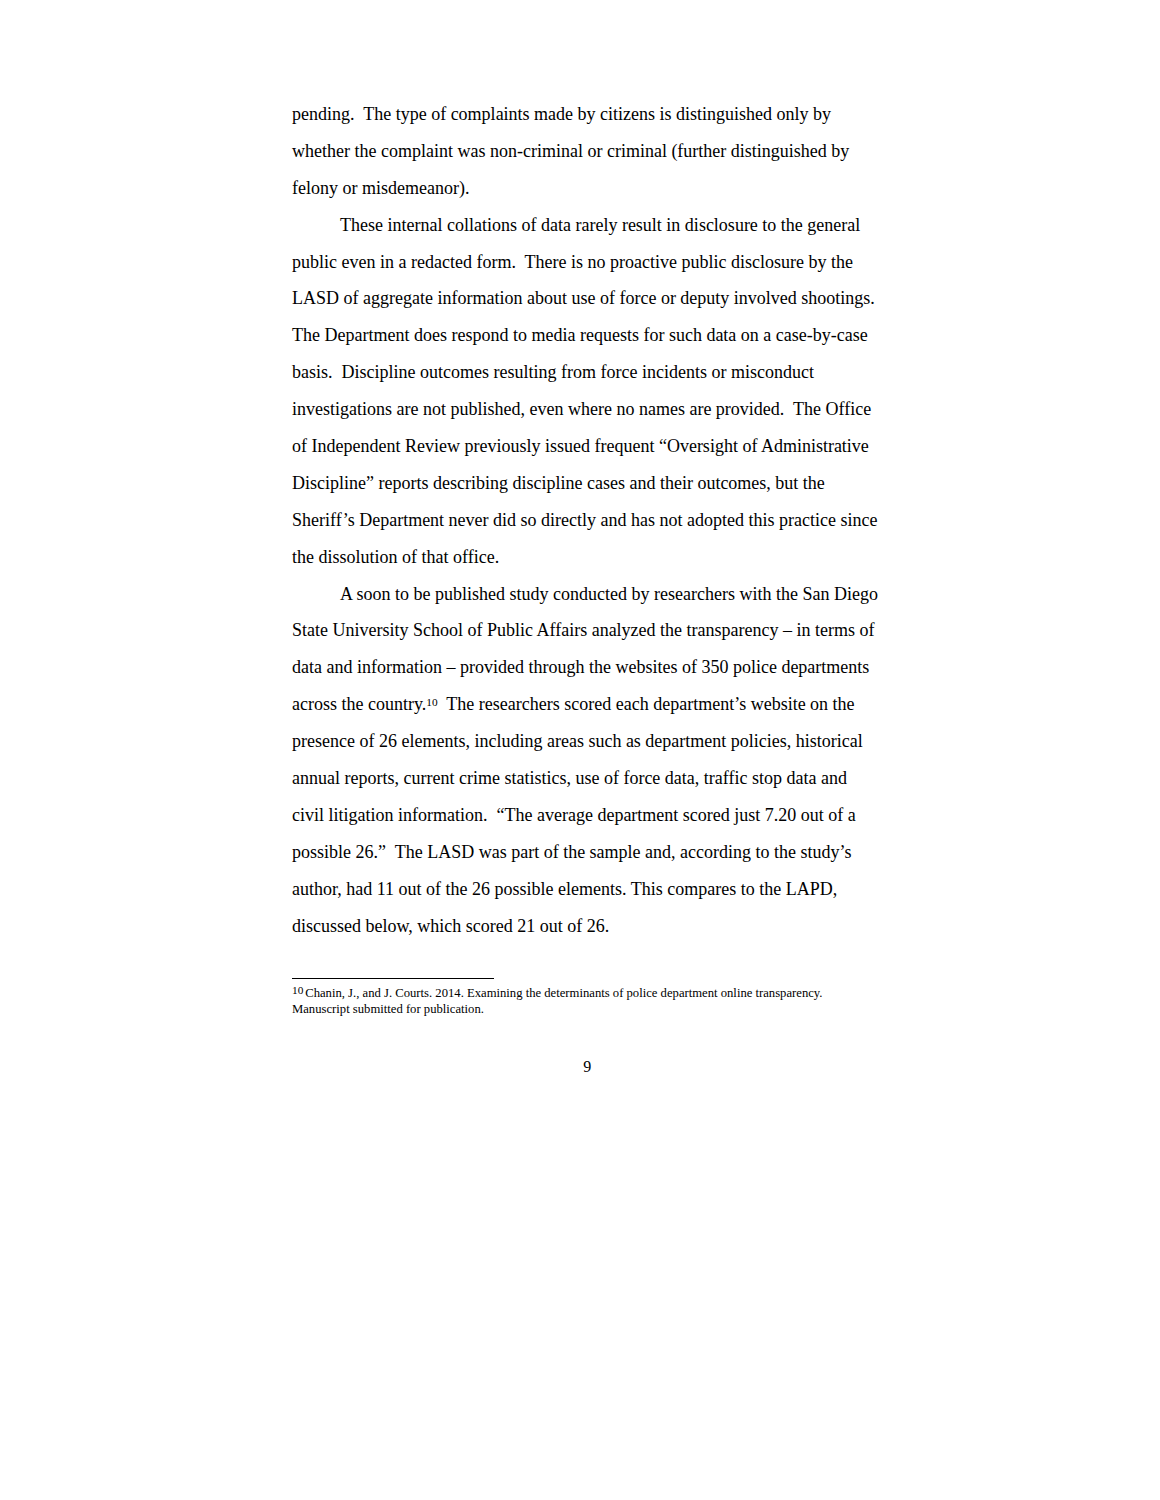pending. The type of complaints made by citizens is distinguished only by whether the complaint was non-criminal or criminal (further distinguished by felony or misdemeanor).
These internal collations of data rarely result in disclosure to the general public even in a redacted form. There is no proactive public disclosure by the LASD of aggregate information about use of force or deputy involved shootings. The Department does respond to media requests for such data on a case-by-case basis. Discipline outcomes resulting from force incidents or misconduct investigations are not published, even where no names are provided. The Office of Independent Review previously issued frequent “Oversight of Administrative Discipline” reports describing discipline cases and their outcomes, but the Sheriff’s Department never did so directly and has not adopted this practice since the dissolution of that office.
A soon to be published study conducted by researchers with the San Diego State University School of Public Affairs analyzed the transparency – in terms of data and information – provided through the websites of 350 police departments across the country.10 The researchers scored each department’s website on the presence of 26 elements, including areas such as department policies, historical annual reports, current crime statistics, use of force data, traffic stop data and civil litigation information. “The average department scored just 7.20 out of a possible 26.” The LASD was part of the sample and, according to the study’s author, had 11 out of the 26 possible elements. This compares to the LAPD, discussed below, which scored 21 out of 26.
10Chanin, J., and J. Courts. 2014. Examining the determinants of police department online transparency. Manuscript submitted for publication.
9